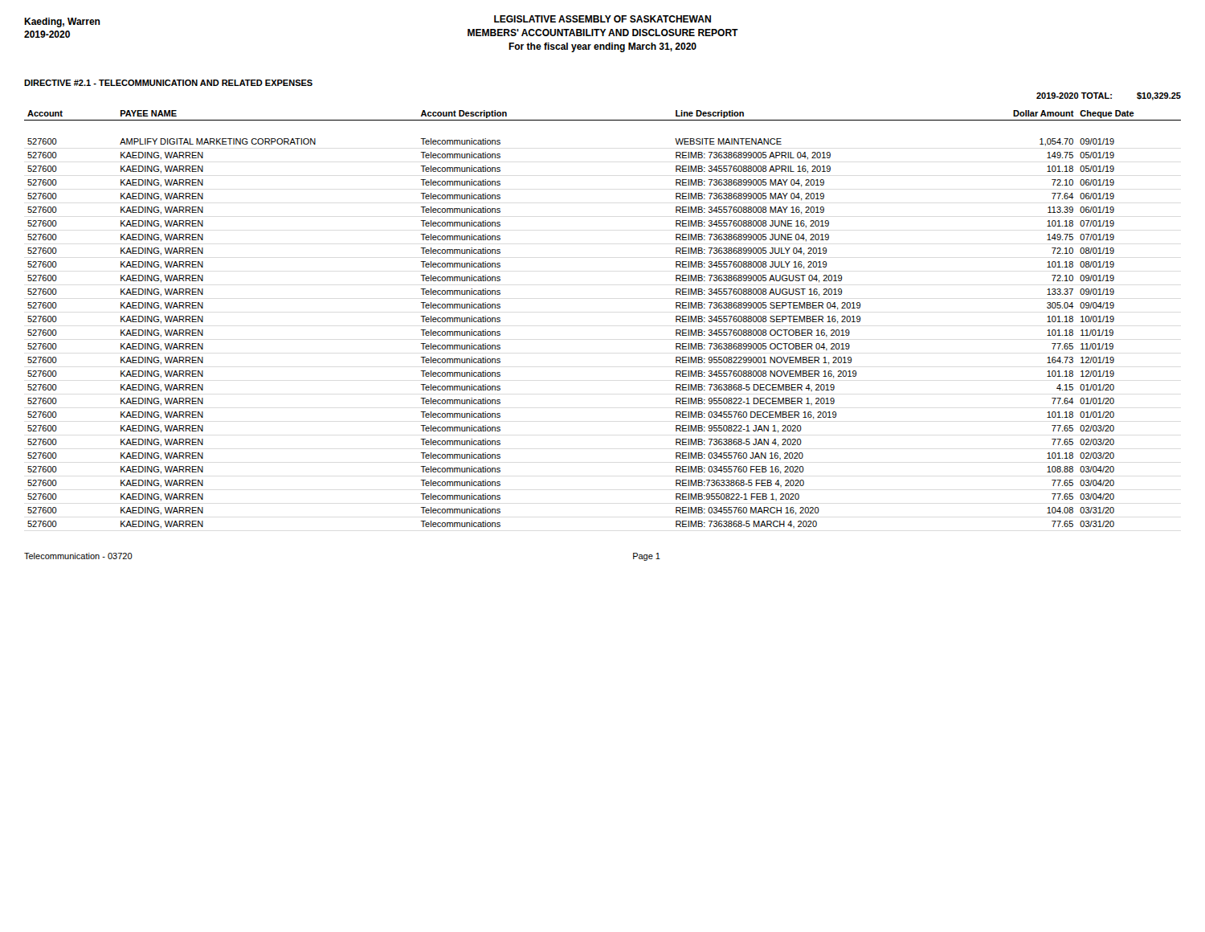Kaeding, Warren
2019-2020
LEGISLATIVE ASSEMBLY OF SASKATCHEWAN
MEMBERS' ACCOUNTABILITY AND DISCLOSURE REPORT
For the fiscal year ending March 31, 2020
DIRECTIVE #2.1 - TELECOMMUNICATION AND RELATED EXPENSES
2019-2020 TOTAL:$10,329.25
| Account | PAYEE NAME | Account Description | Line Description | Dollar Amount | Cheque Date |
| --- | --- | --- | --- | --- | --- |
| 527600 | AMPLIFY DIGITAL MARKETING CORPORATION | Telecommunications | WEBSITE MAINTENANCE | 1,054.70 | 09/01/19 |
| 527600 | KAEDING, WARREN | Telecommunications | REIMB: 736386899005 APRIL 04, 2019 | 149.75 | 05/01/19 |
| 527600 | KAEDING, WARREN | Telecommunications | REIMB: 345576088008 APRIL 16, 2019 | 101.18 | 05/01/19 |
| 527600 | KAEDING, WARREN | Telecommunications | REIMB: 736386899005 MAY 04, 2019 | 72.10 | 06/01/19 |
| 527600 | KAEDING, WARREN | Telecommunications | REIMB: 736386899005 MAY 04, 2019 | 77.64 | 06/01/19 |
| 527600 | KAEDING, WARREN | Telecommunications | REIMB: 345576088008 MAY 16, 2019 | 113.39 | 06/01/19 |
| 527600 | KAEDING, WARREN | Telecommunications | REIMB: 345576088008 JUNE 16, 2019 | 101.18 | 07/01/19 |
| 527600 | KAEDING, WARREN | Telecommunications | REIMB: 736386899005 JUNE 04, 2019 | 149.75 | 07/01/19 |
| 527600 | KAEDING, WARREN | Telecommunications | REIMB: 736386899005 JULY 04, 2019 | 72.10 | 08/01/19 |
| 527600 | KAEDING, WARREN | Telecommunications | REIMB: 345576088008 JULY 16, 2019 | 101.18 | 08/01/19 |
| 527600 | KAEDING, WARREN | Telecommunications | REIMB: 736386899005 AUGUST 04, 2019 | 72.10 | 09/01/19 |
| 527600 | KAEDING, WARREN | Telecommunications | REIMB: 345576088008 AUGUST 16, 2019 | 133.37 | 09/01/19 |
| 527600 | KAEDING, WARREN | Telecommunications | REIMB: 736386899005 SEPTEMBER 04, 2019 | 305.04 | 09/04/19 |
| 527600 | KAEDING, WARREN | Telecommunications | REIMB: 345576088008 SEPTEMBER 16, 2019 | 101.18 | 10/01/19 |
| 527600 | KAEDING, WARREN | Telecommunications | REIMB: 345576088008 OCTOBER 16, 2019 | 101.18 | 11/01/19 |
| 527600 | KAEDING, WARREN | Telecommunications | REIMB: 736386899005 OCTOBER 04, 2019 | 77.65 | 11/01/19 |
| 527600 | KAEDING, WARREN | Telecommunications | REIMB: 955082299001 NOVEMBER 1, 2019 | 164.73 | 12/01/19 |
| 527600 | KAEDING, WARREN | Telecommunications | REIMB: 345576088008 NOVEMBER 16, 2019 | 101.18 | 12/01/19 |
| 527600 | KAEDING, WARREN | Telecommunications | REIMB: 7363868-5 DECEMBER 4, 2019 | 4.15 | 01/01/20 |
| 527600 | KAEDING, WARREN | Telecommunications | REIMB: 9550822-1 DECEMBER 1, 2019 | 77.64 | 01/01/20 |
| 527600 | KAEDING, WARREN | Telecommunications | REIMB: 03455760 DECEMBER 16, 2019 | 101.18 | 01/01/20 |
| 527600 | KAEDING, WARREN | Telecommunications | REIMB: 9550822-1 JAN 1, 2020 | 77.65 | 02/03/20 |
| 527600 | KAEDING, WARREN | Telecommunications | REIMB: 7363868-5 JAN 4, 2020 | 77.65 | 02/03/20 |
| 527600 | KAEDING, WARREN | Telecommunications | REIMB: 03455760 JAN 16, 2020 | 101.18 | 02/03/20 |
| 527600 | KAEDING, WARREN | Telecommunications | REIMB: 03455760 FEB 16, 2020 | 108.88 | 03/04/20 |
| 527600 | KAEDING, WARREN | Telecommunications | REIMB:73633868-5 FEB 4, 2020 | 77.65 | 03/04/20 |
| 527600 | KAEDING, WARREN | Telecommunications | REIMB:9550822-1 FEB 1, 2020 | 77.65 | 03/04/20 |
| 527600 | KAEDING, WARREN | Telecommunications | REIMB: 03455760 MARCH 16, 2020 | 104.08 | 03/31/20 |
| 527600 | KAEDING, WARREN | Telecommunications | REIMB: 7363868-5 MARCH 4, 2020 | 77.65 | 03/31/20 |
Telecommunication - 03720 Page 1